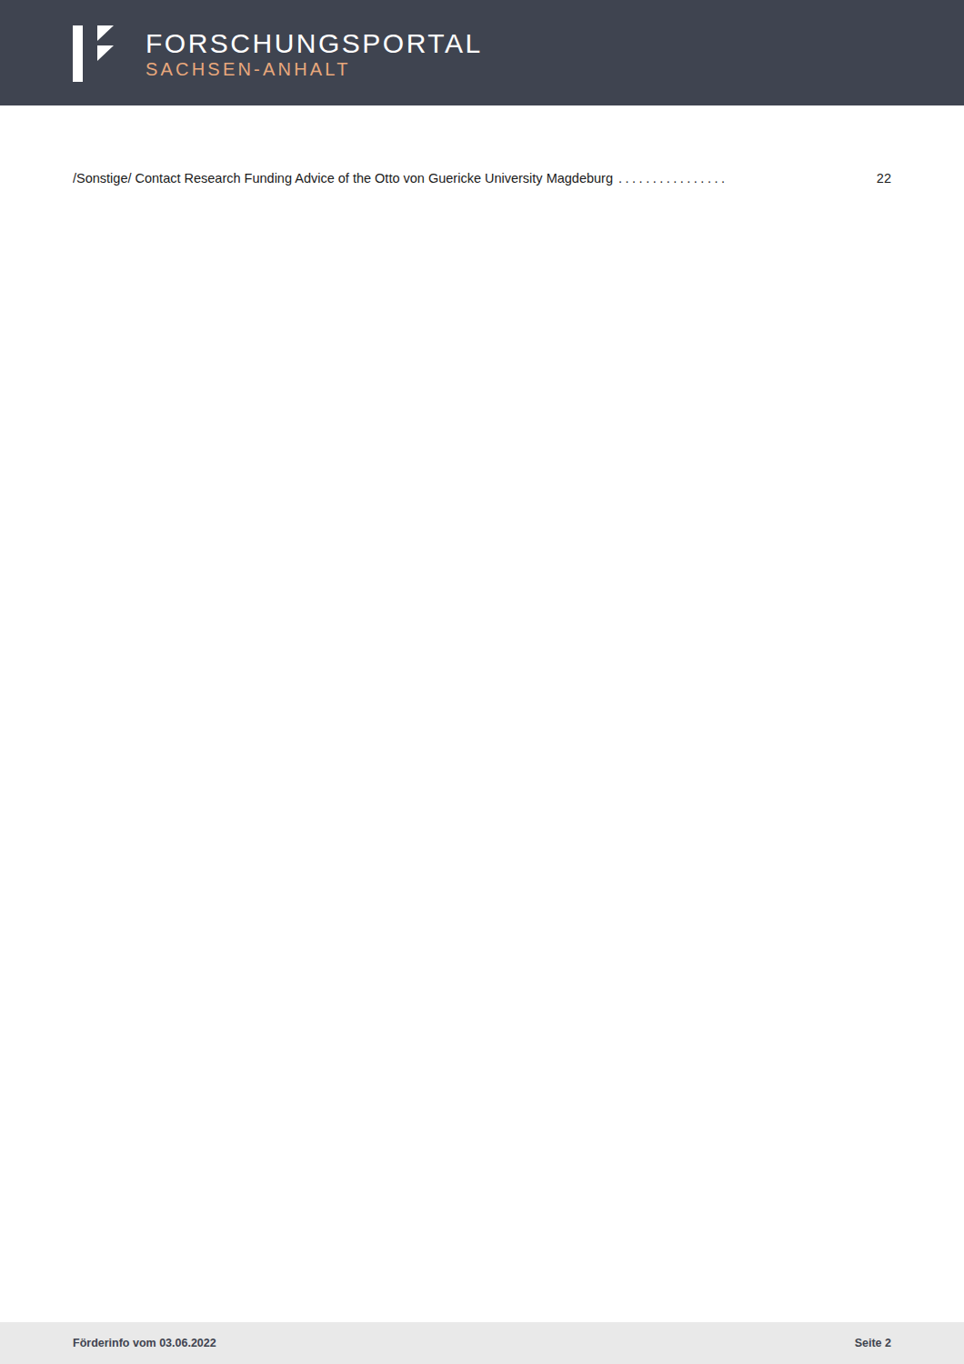FORSCHUNGSPORTAL
SACHSEN-ANHALT
/Sonstige/ Contact Research Funding Advice of the Otto von Guericke University Magdeburg ................ 22
Förderinfo vom 03.06.2022
Seite 2